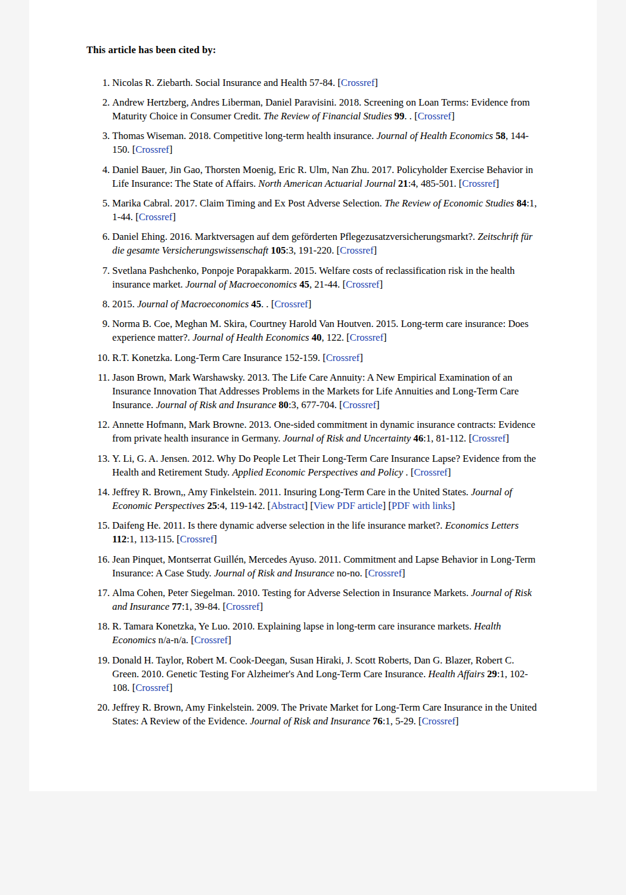This article has been cited by:
Nicolas R. Ziebarth. Social Insurance and Health 57-84. [Crossref]
Andrew Hertzberg, Andres Liberman, Daniel Paravisini. 2018. Screening on Loan Terms: Evidence from Maturity Choice in Consumer Credit. The Review of Financial Studies 99. . [Crossref]
Thomas Wiseman. 2018. Competitive long-term health insurance. Journal of Health Economics 58, 144-150. [Crossref]
Daniel Bauer, Jin Gao, Thorsten Moenig, Eric R. Ulm, Nan Zhu. 2017. Policyholder Exercise Behavior in Life Insurance: The State of Affairs. North American Actuarial Journal 21:4, 485-501. [Crossref]
Marika Cabral. 2017. Claim Timing and Ex Post Adverse Selection. The Review of Economic Studies 84:1, 1-44. [Crossref]
Daniel Ehing. 2016. Marktversagen auf dem geförderten Pflegezusatzversicherungsmarkt?. Zeitschrift für die gesamte Versicherungswissenschaft 105:3, 191-220. [Crossref]
Svetlana Pashchenko, Ponpoje Porapakkarm. 2015. Welfare costs of reclassification risk in the health insurance market. Journal of Macroeconomics 45, 21-44. [Crossref]
2015. Journal of Macroeconomics 45. . [Crossref]
Norma B. Coe, Meghan M. Skira, Courtney Harold Van Houtven. 2015. Long-term care insurance: Does experience matter?. Journal of Health Economics 40, 122. [Crossref]
R.T. Konetzka. Long-Term Care Insurance 152-159. [Crossref]
Jason Brown, Mark Warshawsky. 2013. The Life Care Annuity: A New Empirical Examination of an Insurance Innovation That Addresses Problems in the Markets for Life Annuities and Long-Term Care Insurance. Journal of Risk and Insurance 80:3, 677-704. [Crossref]
Annette Hofmann, Mark Browne. 2013. One-sided commitment in dynamic insurance contracts: Evidence from private health insurance in Germany. Journal of Risk and Uncertainty 46:1, 81-112. [Crossref]
Y. Li, G. A. Jensen. 2012. Why Do People Let Their Long-Term Care Insurance Lapse? Evidence from the Health and Retirement Study. Applied Economic Perspectives and Policy . [Crossref]
Jeffrey R. Brown,, Amy Finkelstein. 2011. Insuring Long-Term Care in the United States. Journal of Economic Perspectives 25:4, 119-142. [Abstract] [View PDF article] [PDF with links]
Daifeng He. 2011. Is there dynamic adverse selection in the life insurance market?. Economics Letters 112:1, 113-115. [Crossref]
Jean Pinquet, Montserrat Guillén, Mercedes Ayuso. 2011. Commitment and Lapse Behavior in Long-Term Insurance: A Case Study. Journal of Risk and Insurance no-no. [Crossref]
Alma Cohen, Peter Siegelman. 2010. Testing for Adverse Selection in Insurance Markets. Journal of Risk and Insurance 77:1, 39-84. [Crossref]
R. Tamara Konetzka, Ye Luo. 2010. Explaining lapse in long-term care insurance markets. Health Economics n/a-n/a. [Crossref]
Donald H. Taylor, Robert M. Cook-Deegan, Susan Hiraki, J. Scott Roberts, Dan G. Blazer, Robert C. Green. 2010. Genetic Testing For Alzheimer's And Long-Term Care Insurance. Health Affairs 29:1, 102-108. [Crossref]
Jeffrey R. Brown, Amy Finkelstein. 2009. The Private Market for Long-Term Care Insurance in the United States: A Review of the Evidence. Journal of Risk and Insurance 76:1, 5-29. [Crossref]